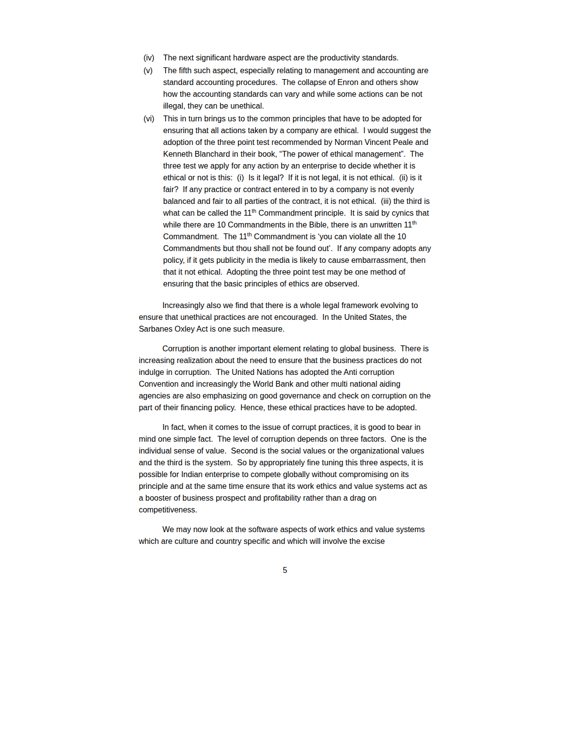(iv) The next significant hardware aspect are the productivity standards.
(v) The fifth such aspect, especially relating to management and accounting are standard accounting procedures. The collapse of Enron and others show how the accounting standards can vary and while some actions can be not illegal, they can be unethical.
(vi) This in turn brings us to the common principles that have to be adopted for ensuring that all actions taken by a company are ethical. I would suggest the adoption of the three point test recommended by Norman Vincent Peale and Kenneth Blanchard in their book, “The power of ethical management”. The three test we apply for any action by an enterprise to decide whether it is ethical or not is this: (i) Is it legal? If it is not legal, it is not ethical. (ii) is it fair? If any practice or contract entered in to by a company is not evenly balanced and fair to all parties of the contract, it is not ethical. (iii) the third is what can be called the 11th Commandment principle. It is said by cynics that while there are 10 Commandments in the Bible, there is an unwritten 11th Commandment. The 11th Commandment is ‘you can violate all the 10 Commandments but thou shall not be found out’. If any company adopts any policy, if it gets publicity in the media is likely to cause embarrassment, then that it not ethical. Adopting the three point test may be one method of ensuring that the basic principles of ethics are observed.
Increasingly also we find that there is a whole legal framework evolving to ensure that unethical practices are not encouraged. In the United States, the Sarbanes Oxley Act is one such measure.
Corruption is another important element relating to global business. There is increasing realization about the need to ensure that the business practices do not indulge in corruption. The United Nations has adopted the Anti corruption Convention and increasingly the World Bank and other multi national aiding agencies are also emphasizing on good governance and check on corruption on the part of their financing policy. Hence, these ethical practices have to be adopted.
In fact, when it comes to the issue of corrupt practices, it is good to bear in mind one simple fact. The level of corruption depends on three factors. One is the individual sense of value. Second is the social values or the organizational values and the third is the system. So by appropriately fine tuning this three aspects, it is possible for Indian enterprise to compete globally without compromising on its principle and at the same time ensure that its work ethics and value systems act as a booster of business prospect and profitability rather than a drag on competitiveness.
We may now look at the software aspects of work ethics and value systems which are culture and country specific and which will involve the excise
5